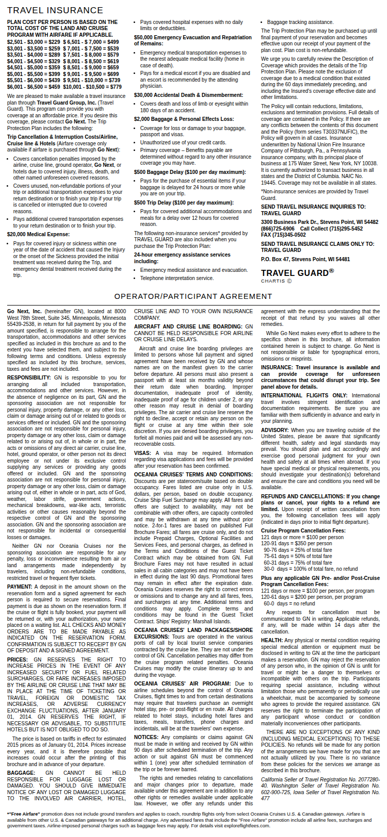TRAVEL INSURANCE
PLAN COST PER PERSON IS BASED ON THE TOTAL COST OF THE LAND AND CRUISE PROGRAM WITH AIRFARE IF APPLICABLE.
| $2,501 - $3,000 = $229 | $ 6,501 - $ 7,000 = $499 |
| $3,001 - $3,500 = $259 | $ 7,001 - $ 7,500 = $539 |
| $3,501 - $4,000 = $289 | $ 7,501 - $ 8,000 = $579 |
| $4,001 - $4,500 = $329 | $ 8,001 - $ 8,500 = $619 |
| $4,501 - $5,000 = $359 | $ 8,501 - $ 9,000 = $659 |
| $5,001 - $5,500 = $399 | $ 9,001 - $ 9,500 = $699 |
| $5,501 - $6,000 = $439 | $ 9,501 - $10,000 = $739 |
| $6,001 - $6,500 = $459 | $10,001 - $10,500 = $779 |
We are pleased to make available a travel insurance plan through Travel Guard Group, Inc. (Travel Guard). This program can provide you with coverage at an affordable price. If you desire this coverage, please contact Go Next. The Trip Protection Plan includes the following:
Trip Cancellation & Interruption Costs/Airline, Cruise line & Hotels (Airfare coverage only available if airfare is purchased through Go Next):
Covers cancellation penalties imposed by the airline, cruise line, ground operator, Go Next, or hotels due to covered injury, illness, death, and other named unforeseen covered reasons.
Covers unused, non-refundable portions of your trip or additional transportation expenses to your return destination or to finish your trip if your trip is cancelled or interrupted due to covered reasons.
Pays additional covered transportation expenses to your return destination or to finish your trip.
$20,000 Medical Expense:
Pays for covered injury or sickness within one year of the date of accident that caused the Injury or the onset of the Sickness provided the initial treatment was received during the Trip, and emergency dental treatment received during the trip.
Pays covered hospital expenses with no daily limits or deductibles.
$50,000 Emergency Evacuation and Repatriation of Remains:
Emergency medical transportation expenses to the nearest adequate medical facility (home in case of death).
Pays for a medical escort if you are disabled and an escort is recommended by the attending physician.
$30,000 Accidental Death & Dismemberment:
Covers death and loss of limb or eyesight within 180 days of an accident.
$2,000 Baggage & Personal Effects Loss:
Coverage for loss or damage to your baggage, passport and visas.
Unauthorized use of your credit cards.
Primary coverage – Benefits payable are determined without regard to any other insurance coverage you may have.
$500 Baggage Delay ($100 per day maximum):
Pays for the purchase of essential items if your baggage is delayed for 24 hours or more while you are on your trip.
$500 Trip Delay ($100 per day maximum):
Pays for covered additional accommodations and meals for a delay over 12 hours for covered reason.
The following non-insurance services* provided by TRAVEL GUARD are also included when you purchase the Trip Protection Plan:
24-hour emergency assistance services including:
Emergency medical assistance and evacuation.
Telephone interpretation service.
Baggage tracking assistance.
The Trip Protection Plan may be purchased up until final payment of your reservation and becomes effective upon our receipt of your payment of the plan cost. Plan cost is non-refundable.
We urge you to carefully review the Description of Coverage which provides the details of the Trip Protection Plan. Please note the exclusion of coverage due to a medical condition that existed during the 60 days immediately preceding, and including the Insured's coverage effective date and other limitations.
The Policy will contain reductions, limitations, exclusions and termination provisions. Full details of coverage are contained in the Policy. If there are any conflicts between the contents of this document and the Policy (form series T30337NUFIC), the Policy will govern in all cases. Insurance underwritten by National Union Fire Insurance Company of Pittsburgh, Pa., a Pennsylvania insurance company, with its principal place of business at 175 Water Street, New York, NY 10038. It is currently authorized to transact business in all states and the District of Columbia. NAIC No. 19445. Coverage may not be available in all states.
*Non-insurance services are provided by Travel Guard.
SEND TRAVEL INSURANCE INQUIRIES TO:
TRAVEL GUARD
3300 Business Park Dr., Stevens Point, WI 54482
(866)725-6906 Call Collect (715)295-5452
FAX (715)345-0502
SEND TRAVEL INSURANCE CLAIMS ONLY TO:
TRAVEL GUARD
P.O. Box 47, Stevens Point, WI 54481
TRAVEL GUARD® CHARTIS Ⓒ
OPERATOR/PARTICIPANT AGREEMENT
Go Next, Inc. (hereinafter GN), located at 8000 West 78th Street, Suite 345, Minneapolis, Minnesota 55439-2538, in return for full payment by you of the amount specified, is responsible to arrange for the transportation, accommodations and other services specified as included in this brochure as and to the extent you have selected them, and subject to the following terms and conditions. Unless expressly specified as included by this brochure, services, taxes and fees are not included.
RESPONSIBILITY: GN is responsible to you for arranging all included transportation, accommodations and other services. However, in the absence of negligence on its part, GN and the sponsoring association are not responsible for personal injury, property damage, or any other loss, claim or damage arising out of or related to goods or services offered or included. GN and the sponsoring association are not responsible for personal injury, property damage or any other loss, claim or damage related to or arising out of, in whole or in part, the acts or omissions of any direct air carrier, cruise line, hotel, ground operator, or other person not its direct employee or not under its exclusive control supplying any services or providing any goods offered or included. GN and the sponsoring association are not responsible for personal injury, property damage or any other loss, claim or damage arising out of, either in whole or in part, acts of God, weather, labor strife, government actions, mechanical breakdowns, war-like acts, terroristic activities or other causes reasonably beyond the respective control of GN and the sponsoring association. GN and the sponsoring association are not responsible for incidental or consequential losses or damages.
Neither GN nor Oceania Cruises nor the sponsoring association are responsible for any penalty, loss or inconvenience resulting from air or land arrangements made independently by travelers, including non-refundable conditions, restricted travel or frequent flyer tickets.
PAYMENT: A deposit in the amount shown on the reservation form and a signed agreement for each person is required to secure reservations. Final payment is due as shown on the reservation form. If the cruise or flight is fully booked, your payment will be returned or, with your authorization, your name placed on a waiting list. ALL CHECKS AND MONEY ORDERS ARE TO BE MADE PAYABLE AS INDICATED ON THE RESERVATION FORM. CONFIRMATION IS SUBJECT TO RECEIPT BY GN OF DEPOSIT AND A SIGNED AGREEMENT.
PRICES: GN RESERVES THE RIGHT TO INCREASE PRICES IN THE EVENT OF ANY INCREASED SECURITY OR FUEL RELATED SURCHARGES, OR FARE INCREASES IMPOSED BY THE AIRLINE OR CRUISE LINE THAT MAY BE IN PLACE AT THE TIME OF TICKETING OR TRAVEL, FOREIGN OR DOMESTIC TAX INCREASES, OR ADVERSE CURRENCY EXCHANGE FLUCTUATIONS, AFTER JANUARY 01, 2014. GN RESERVES THE RIGHT, IF NECESSARY OR ADVISABLE, TO SUBSTITUTE HOTELS BUT IS NOT OBLIGED TO DO SO.
The price is based on tariffs in effect for estimated 2015 prices as of January 01, 2014. Prices increase every year, and it is therefore possible that increases could occur after the printing of this brochure and in advance of your departure.
BAGGAGE: GN CANNOT BE HELD RESPONSIBLE FOR LUGGAGE LOST OR DAMAGED. YOU SHOULD GIVE IMMEDIATE NOTICE OF ANY LOST OR DAMAGED LUGGAGE TO THE INVOLVED AIR CARRIER, HOTEL, CRUISE LINE AND TO YOUR OWN INSURANCE COMPANY.
AIRCRAFT AND CRUISE LINE BOARDING: GN CANNOT BE HELD RESPONSIBLE FOR AIRLINE OR CRUISE LINE DELAYS.
Aircraft and cruise line boarding privileges are limited to persons whose full payment and signed agreement have been received by GN and whose names are on the manifest given to the carrier before departure. All persons must also present a passport with at least six months validity beyond their return date when boarding. Improper documentation, inadequate proof of identity, inadequate proof of age for children under 2, or any other reason may result in denial of boarding privileges. The air carrier and cruise line reserve the right to decline, accept or retain any person on the flight or cruise at any time within their sole discretion. If you are denied boarding privileges, you forfeit all monies paid and will be assessed any non-recoverable costs.
VISAS: A visa may be required. Information regarding visa applications and fees will be provided after your reservation has been confirmed.
OCEANIA CRUISES' TERMS AND CONDITIONS: Discounts are per stateroom/suite based on double occupancy. Fares listed are cruise only in U.S. dollars, per person, based on double occupancy. Cruise Ship Fuel Surcharge may apply. All fares and offers are subject to availability, may not be combinable with other offers, are capacity controlled and may be withdrawn at any time without prior notice. 2-for-1 fares are based on published Full Brochure Fares; all fares are cruise only, and do not include Prepaid Charges, Optional Facilities and Services Fees, and personal charges, as defined in the Terms and Conditions of the Guest Ticket Contract which may be obtained from GN. Full Brochure Fares may not have resulted in actual sales in all cabin categories and may not have been in effect during the last 90 days. Promotional fares may remain in effect after the expiration date. Oceania Cruises reserves the right to correct errors or omissions and to change any and all fares, fees, and surcharges at any time. Additional terms and conditions may apply. Complete terms and conditions may be found in the Guest Ticket Contract. Ships' Registry: Marshall Islands.
OCEANIA CRUISES' LAND PACKAGES/SHORE EXCURSIONS: Tours are operated in the various ports of call by local tourist service companies contracted by the cruise line. They are not under the control of GN. Cancellation penalties may differ from the cruise program related penalties. Oceania Cruises may modify the cruise itinerary up to and during the voyage.
OCEANIA CRUISES' AIR PROGRAM: Due to airline schedules beyond the control of Oceania Cruises, flight times to and from certain destinations may require that travelers purchase an overnight hotel stay, pre- or post-flight or en route. All charges related to hotel stays, including hotel fares and taxes, meals, transfers, phone charges and incidentals, will be at the travelers' own expense.
NOTICES: Any complaints or claims against GN must be made in writing and received by GN within 90 days after scheduled termination of the trip. Any action or suit against GN must be commenced within 1 (one) year after scheduled termination of the trip or be forever barred.
The rights and remedies relating to cancellations and major changes prior to departure, made available under this agreement are in addition to any other rights or remedies available under applicable law. However, we offer any refunds under this agreement with the express understanding that the receipt of that refund by you waives all other remedies.
While Go Next makes every effort to adhere to the specifics shown in this brochure, all information contained herein is subject to change. Go Next is not responsible or liable for typographical errors, omissions or misprints.
INSURANCE: Travel insurance is available and can provide coverage for unforeseen circumstances that could disrupt your trip. See panel above for details.
INTERNATIONAL FLIGHTS ONLY: International travel involves stringent identification and documentation requirements. Be sure you are familiar with them sufficiently in advance and early in your planning.
ADVISORY: When you are traveling outside of the United States, please be aware that significantly different health, safety and legal standards may prevail. You should plan and act accordingly and exercise good personal judgment for your own health and safety at all times when abroad. If you have special medical or physical requirements, you should investigate your destination(s) beforehand and ensure the care and conditions you need will be available.
REFUNDS AND CANCELLATIONS: If you change plans or cancel, your rights to a refund are limited. Upon receipt of written cancellation from you, the following cancellation fees will apply (indicated in days prior to initial flight departure).
Cruise Program Cancellation Fees:
121 days or more = $100 per person
120-91 days = $350 per person
90-76 days = 25% of total fare
75-61 days = 50% of total fare
60-31 days = 75% of total fare
30-0 days = 100% of total fare, no refund
Plus any applicable GN Pre- and/or Post-Cruise Program Cancellation Fees:
121 days or more = $100 per person, per program
120-61 days = $200 per person, per program
60-0 days = no refund
Any requests for cancellation must be communicated to GN in writing. Applicable refunds, if any, will be made within 14 days after the cancellation.
HEALTH: Any physical or mental condition requiring special medical attention or equipment must be disclosed in writing to GN at the time the participant makes a reservation. GN may reject the reservation of any person who, in the opinion of GN is unfit for travel or might be a danger to themselves or incompatible with others on the trip. Participants requiring special assistance, including without limitation those who permanently or periodically use a wheelchair, must be accompanied by someone who agrees to provide the required assistance. GN reserves the right to terminate the participation of any participant whose conduct or condition materially inconveniences other participants.
THERE ARE NO EXCEPTIONS OF ANY KIND (INCLUDING MEDICAL EXCEPTIONS) TO THESE POLICIES. No refunds will be made for any portion of the arrangements we have made for you that are not actually utilized by you. There is no variance from these policies for the services we arrange as described in this brochure.
California Seller of Travel Registration No. 2077280-40. Washington Seller of Travel Registration No. 602-900-725, Iowa Seller of Travel Registration No. 477
*"Free Airfare" promotion does not include ground transfers and applies to coach, roundtrip flights only from select Oceania Cruises U.S. & Canadian gateways. Airfare is available from other U.S. & Canadian gateways for an additional charge. Any advertised fares that include the "Free Airfare" promotion include all airline fees, surcharges and government taxes. Airline-imposed personal charges such as baggage fees may apply. For details visit exploreflightfees.com.